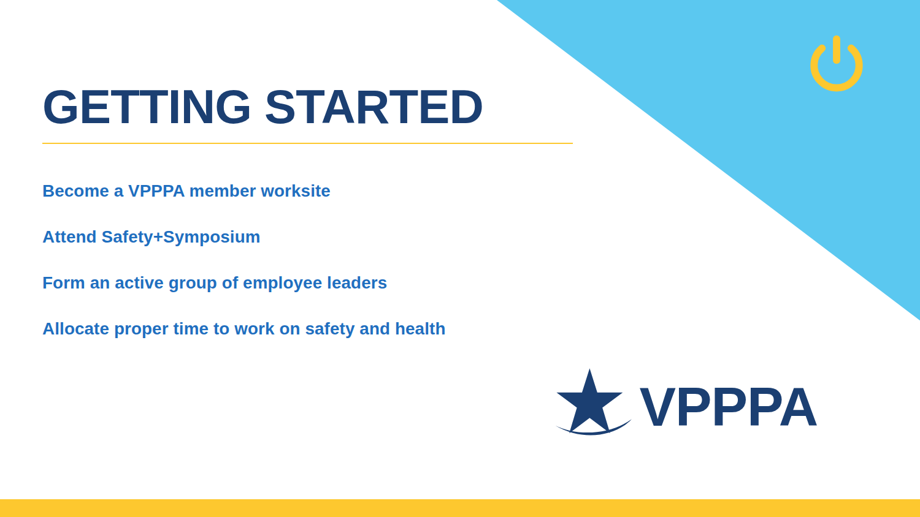Getting Started
Become a VPPPA member worksite
Attend Safety+Symposium
Form an active group of employee leaders
Allocate proper time to work on safety and health
VPPPA